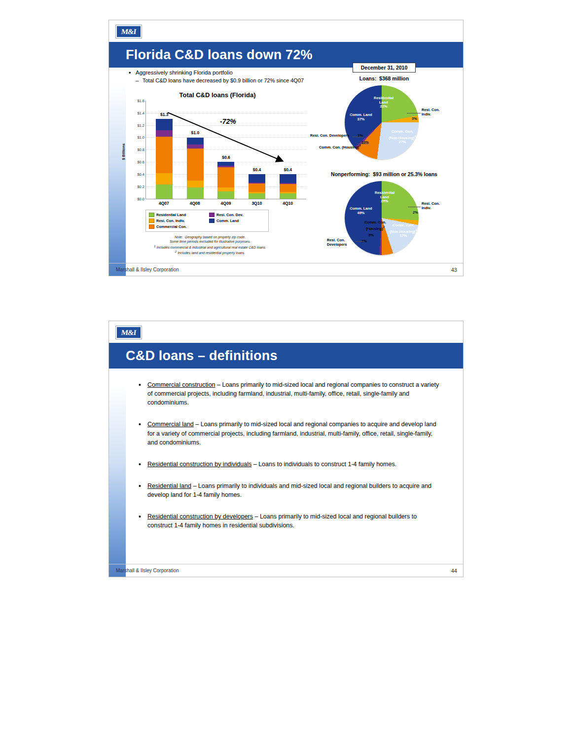M&I
Florida C&D loans down 72%
Aggressively shrinking Florida portfolio
Total C&D loans have decreased by $0.9 billion or 72% since 4Q07
Total C&D loans (Florida)
$ Billions
$1.6
$1.4
$1.2
$1.0
$0.8
$0.6
$0.4
$0.2
$0.0
$1.3
$1.0
$0.6
$0.4
$0.4
-72%
4Q074Q084Q093Q104Q10
Residential Land
Resi. Con. Dev.
Resi. Con. Indiv.
Comm. Land
Commercial Con.
Note: Geography based on property zip code.
Some time periods excluded for illustrative purposes.
1 Includes commercial & industrial and agricultural real estate C&D loans.
2 Includes land and residential property loans.
December 31, 2010
Loans: $368 million
Residential
Land
22%
Comm. Land
37%
Resi. Con.
Indiv.
3%
Comm. Con.
(Non-Housing)1
27%
Resi. Con. Developers
1%
Comm. Con. (Housing)2
10%
Nonperforming: $93 million or 25.3% loans
Residential
Land
26%
Comm. Land
49%
Resi. Con.
Indiv.
2%
Comm. Con.
(Non-Housing)1
17%
Comm. Con.
(Housing)2
5%
Resi. Con.
Developers
1%
Marshall & Ilsley Corporation 43
M&I
C&D loans – definitions
Commercial construction – Loans primarily to mid-sized local and regional companies to construct a variety of commercial projects, including farmland, industrial, multi-family, office, retail, single-family and condominiums.
Commercial land – Loans primarily to mid-sized local and regional companies to acquire and develop land for a variety of commercial projects, including farmland, industrial, multi-family, office, retail, single-family, and condominiums.
Residential construction by individuals – Loans to individuals to construct 1-4 family homes.
Residential land – Loans primarily to individuals and mid-sized local and regional builders to acquire and develop land for 1-4 family homes.
Residential construction by developers – Loans primarily to mid-sized local and regional builders to construct 1-4 family homes in residential subdivisions.
Marshall & Ilsley Corporation 44